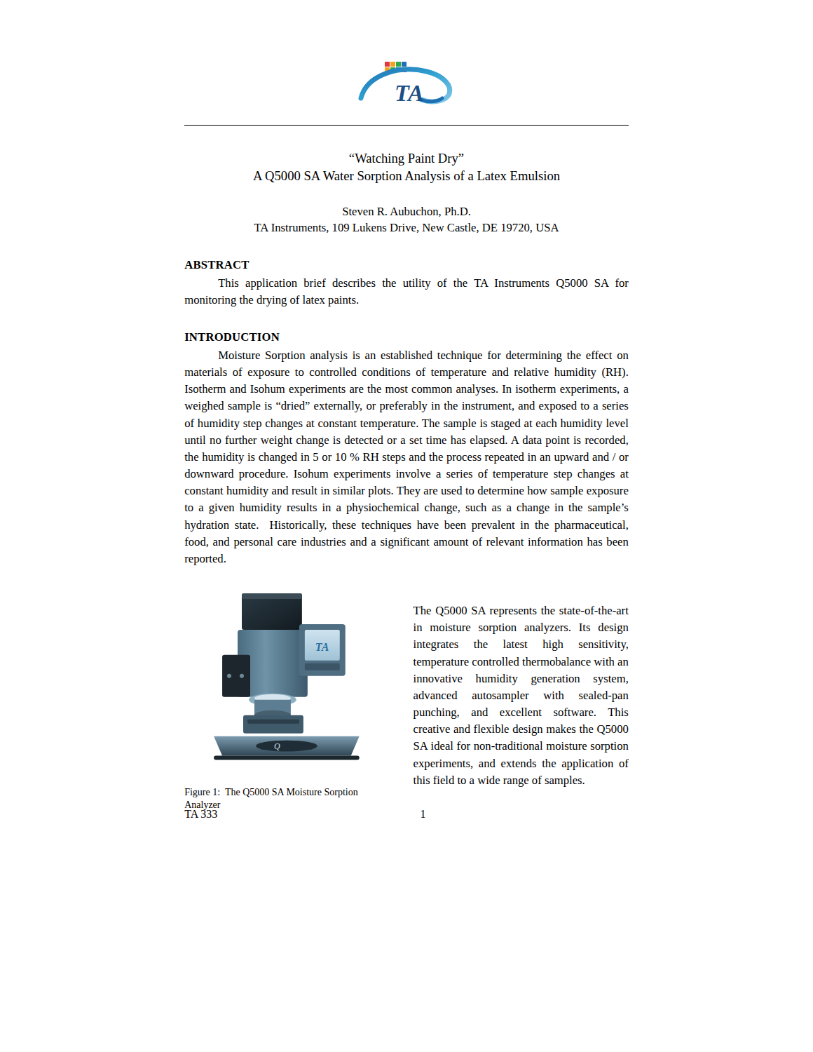TA
“Watching Paint Dry”
A Q5000 SA Water Sorption Analysis of a Latex Emulsion
Steven R. Aubuchon, Ph.D.
TA Instruments, 109 Lukens Drive, New Castle, DE 19720, USA
ABSTRACT
This application brief describes the utility of the TA Instruments Q5000 SA for monitoring the drying of latex paints.
INTRODUCTION
Moisture Sorption analysis is an established technique for determining the effect on materials of exposure to controlled conditions of temperature and relative humidity (RH). Isotherm and Isohum experiments are the most common analyses. In isotherm experiments, a weighed sample is “dried” externally, or preferably in the instrument, and exposed to a series of humidity step changes at constant temperature. The sample is staged at each humidity level until no further weight change is detected or a set time has elapsed. A data point is recorded, the humidity is changed in 5 or 10 % RH steps and the process repeated in an upward and / or downward procedure. Isohum experiments involve a series of temperature step changes at constant humidity and result in similar plots. They are used to determine how sample exposure to a given humidity results in a physiochemical change, such as a change in the sample’s hydration state. Historically, these techniques have been prevalent in the pharmaceutical, food, and personal care industries and a significant amount of relevant information has been reported.
TA Q
Figure 1: The Q5000 SA Moisture Sorption Analyzer
The Q5000 SA represents the state-of-the-art in moisture sorption analyzers. Its design integrates the latest high sensitivity, temperature controlled thermobalance with an innovative humidity generation system, advanced autosampler with sealed-pan punching, and excellent software. This creative and flexible design makes the Q5000 SA ideal for non-traditional moisture sorption experiments, and extends the application of this field to a wide range of samples.
TA 333
1